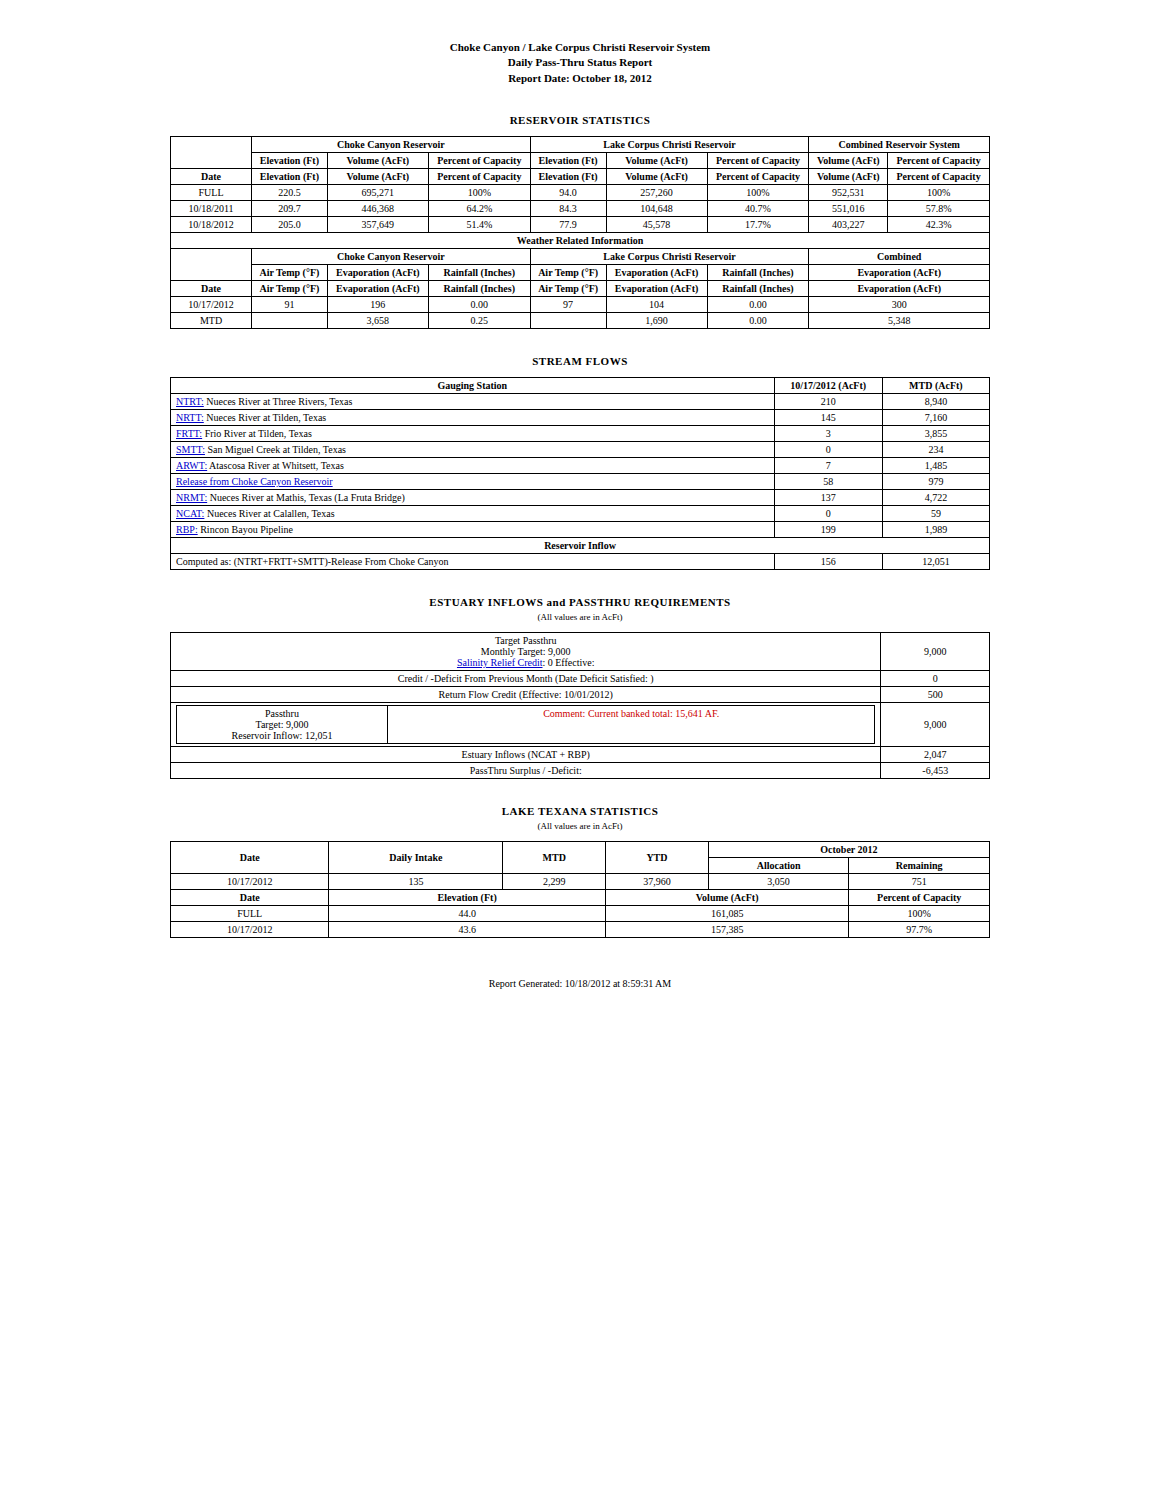Choke Canyon / Lake Corpus Christi Reservoir System
Daily Pass-Thru Status Report
Report Date: October 18, 2012
RESERVOIR STATISTICS
| | Choke Canyon Reservoir | Lake Corpus Christi Reservoir | Combined Reservoir System |
| --- | --- | --- | --- |
| Elevation (Ft) | Volume (AcFt) | Percent of Capacity | Elevation (Ft) | Volume (AcFt) | Percent of Capacity | Volume (AcFt) | Percent of Capacity |
| Date | Elevation (Ft) | Volume (AcFt) | Percent of Capacity | Elevation (Ft) | Volume (AcFt) | Percent of Capacity | Volume (AcFt) | Percent of Capacity |
| FULL | 220.5 | 695,271 | 100% | 94.0 | 257,260 | 100% | 952,531 | 100% |
| 10/18/2011 | 209.7 | 446,368 | 64.2% | 84.3 | 104,648 | 40.7% | 551,016 | 57.8% |
| 10/18/2012 | 205.0 | 357,649 | 51.4% | 77.9 | 45,578 | 17.7% | 403,227 | 42.3% |
| Weather Related Information |
| | Choke Canyon Reservoir | Lake Corpus Christi Reservoir | Combined |
| Air Temp (°F) | Evaporation (AcFt) | Rainfall (Inches) | Air Temp (°F) | Evaporation (AcFt) | Rainfall (Inches) | Evaporation (AcFt) |
| Date | Air Temp (°F) | Evaporation (AcFt) | Rainfall (Inches) | Air Temp (°F) | Evaporation (AcFt) | Rainfall (Inches) | Evaporation (AcFt) |
| 10/17/2012 | 91 | 196 | 0.00 | 97 | 104 | 0.00 | 300 |
| MTD | | 3,658 | 0.25 | | 1,690 | 0.00 | 5,348 |
STREAM FLOWS
| Gauging Station | 10/17/2012 (AcFt) | MTD (AcFt) |
| --- | --- | --- |
| NTRT: Nueces River at Three Rivers, Texas | 210 | 8,940 |
| NRTT: Nueces River at Tilden, Texas | 145 | 7,160 |
| FRTT: Frio River at Tilden, Texas | 3 | 3,855 |
| SMTT: San Miguel Creek at Tilden, Texas | 0 | 234 |
| ARWT: Atascosa River at Whitsett, Texas | 7 | 1,485 |
| Release from Choke Canyon Reservoir | 58 | 979 |
| NRMT: Nueces River at Mathis, Texas (La Fruta Bridge) | 137 | 4,722 |
| NCAT: Nueces River at Calallen, Texas | 0 | 59 |
| RBP: Rincon Bayou Pipeline | 199 | 1,989 |
| Reservoir Inflow |
| Computed as: (NTRT+FRTT+SMTT)-Release From Choke Canyon | 156 | 12,051 |
ESTUARY INFLOWS and PASSTHRU REQUIREMENTS
(All values are in AcFt)
| Target Passthru Monthly Target: 9,000 Salinity Relief Credit : 0 Effective: | 9,000 |
| Credit / -Deficit From Previous Month (Date Deficit Satisfied: ) | 0 |
| Return Flow Credit (Effective: 10/01/2012) | 500 |
| / Passthru Target: 9,000 Reservoir Inflow: 12,051 / Comment: Current banked total: 15,641 AF. / | 9,000 |
| Estuary Inflows (NCAT + RBP) | 2,047 |
| PassThru Surplus / -Deficit: | -6,453 |
LAKE TEXANA STATISTICS
(All values are in AcFt)
| Date | Daily Intake | MTD | YTD | October 2012 |
| --- | --- | --- | --- | --- |
| Allocation | Remaining |
| 10/17/2012 | 135 | 2,299 | 37,960 | 3,050 | 751 |
| Date | Elevation (Ft) | Volume (AcFt) | Percent of Capacity |
| FULL | 44.0 | 161,085 | 100% |
| 10/17/2012 | 43.6 | 157,385 | 97.7% |
Report Generated: 10/18/2012 at 8:59:31 AM